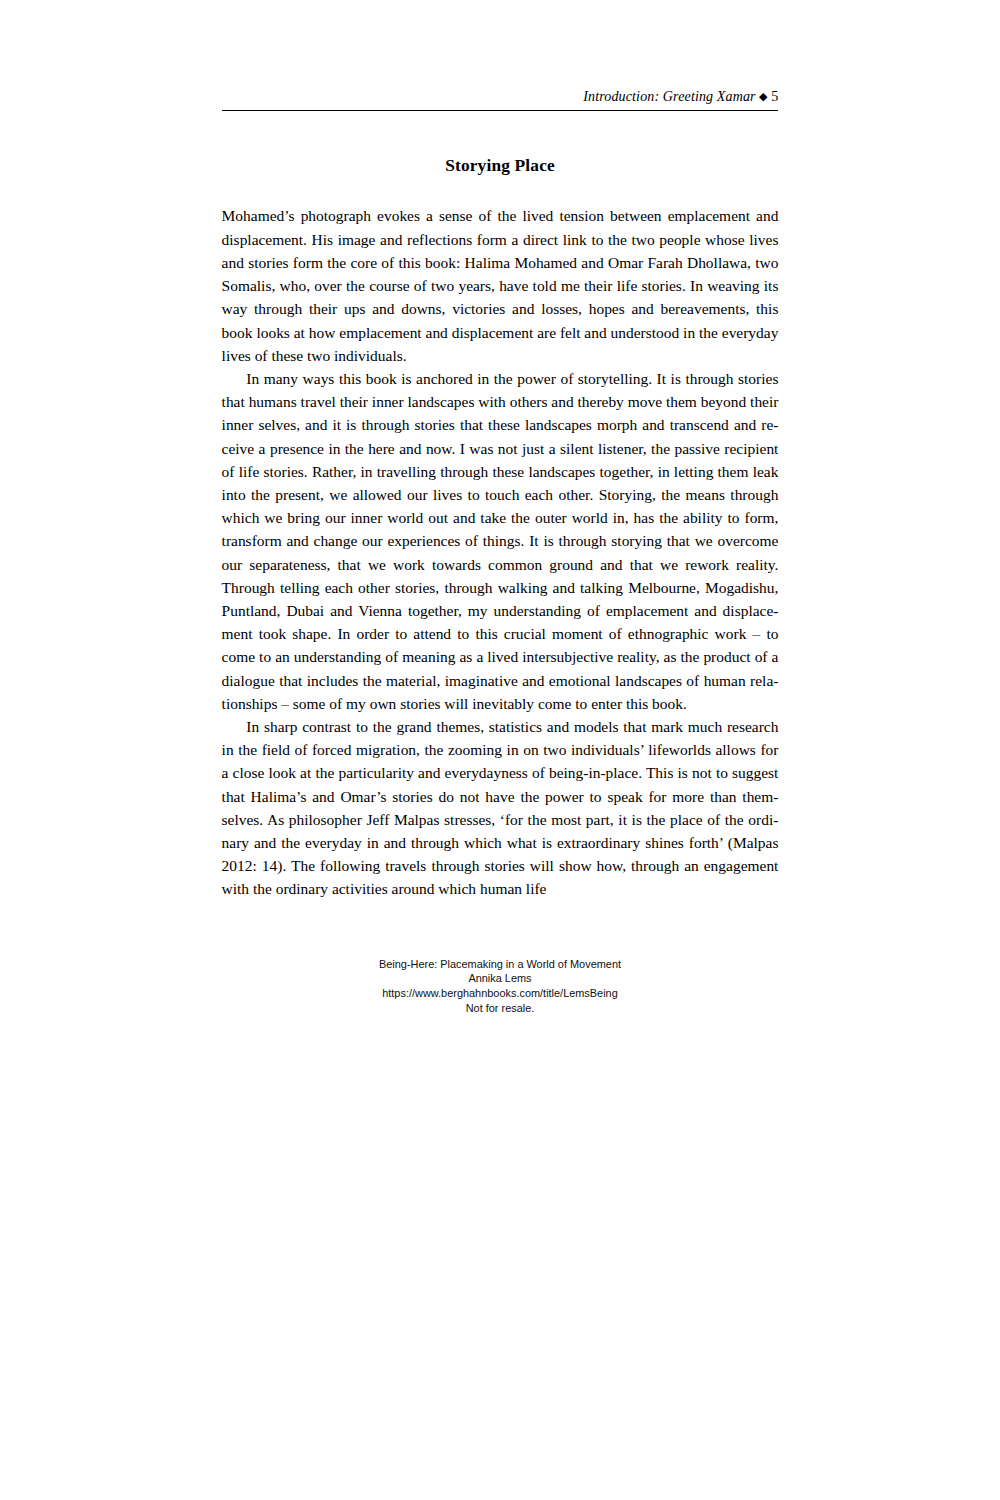Introduction: Greeting Xamar◆5
Storying Place
Mohamed’s photograph evokes a sense of the lived tension between emplacement and displacement. His image and reflections form a direct link to the two people whose lives and stories form the core of this book: Halima Mohamed and Omar Farah Dhollawa, two Somalis, who, over the course of two years, have told me their life stories. In weaving its way through their ups and downs, victories and losses, hopes and bereavements, this book looks at how emplacement and displacement are felt and understood in the everyday lives of these two individuals.
In many ways this book is anchored in the power of storytelling. It is through stories that humans travel their inner landscapes with others and thereby move them beyond their inner selves, and it is through stories that these landscapes morph and transcend and receive a presence in the here and now. I was not just a silent listener, the passive recipient of life stories. Rather, in travelling through these landscapes together, in letting them leak into the present, we allowed our lives to touch each other. Storying, the means through which we bring our inner world out and take the outer world in, has the ability to form, transform and change our experiences of things. It is through storying that we overcome our separateness, that we work towards common ground and that we rework reality. Through telling each other stories, through walking and talking Melbourne, Mogadishu, Puntland, Dubai and Vienna together, my understanding of emplacement and displacement took shape. In order to attend to this crucial moment of ethnographic work – to come to an understanding of meaning as a lived intersubjective reality, as the product of a dialogue that includes the material, imaginative and emotional landscapes of human relationships – some of my own stories will inevitably come to enter this book.
In sharp contrast to the grand themes, statistics and models that mark much research in the field of forced migration, the zooming in on two individuals’ lifeworlds allows for a close look at the particularity and everydayness of being-in-place. This is not to suggest that Halima’s and Omar’s stories do not have the power to speak for more than themselves. As philosopher Jeff Malpas stresses, ‘for the most part, it is the place of the ordinary and the everyday in and through which what is extraordinary shines forth’ (Malpas 2012: 14). The following travels through stories will show how, through an engagement with the ordinary activities around which human life
Being-Here: Placemaking in a World of Movement
Annika Lems
https://www.berghahnbooks.com/title/LemsBeing
Not for resale.